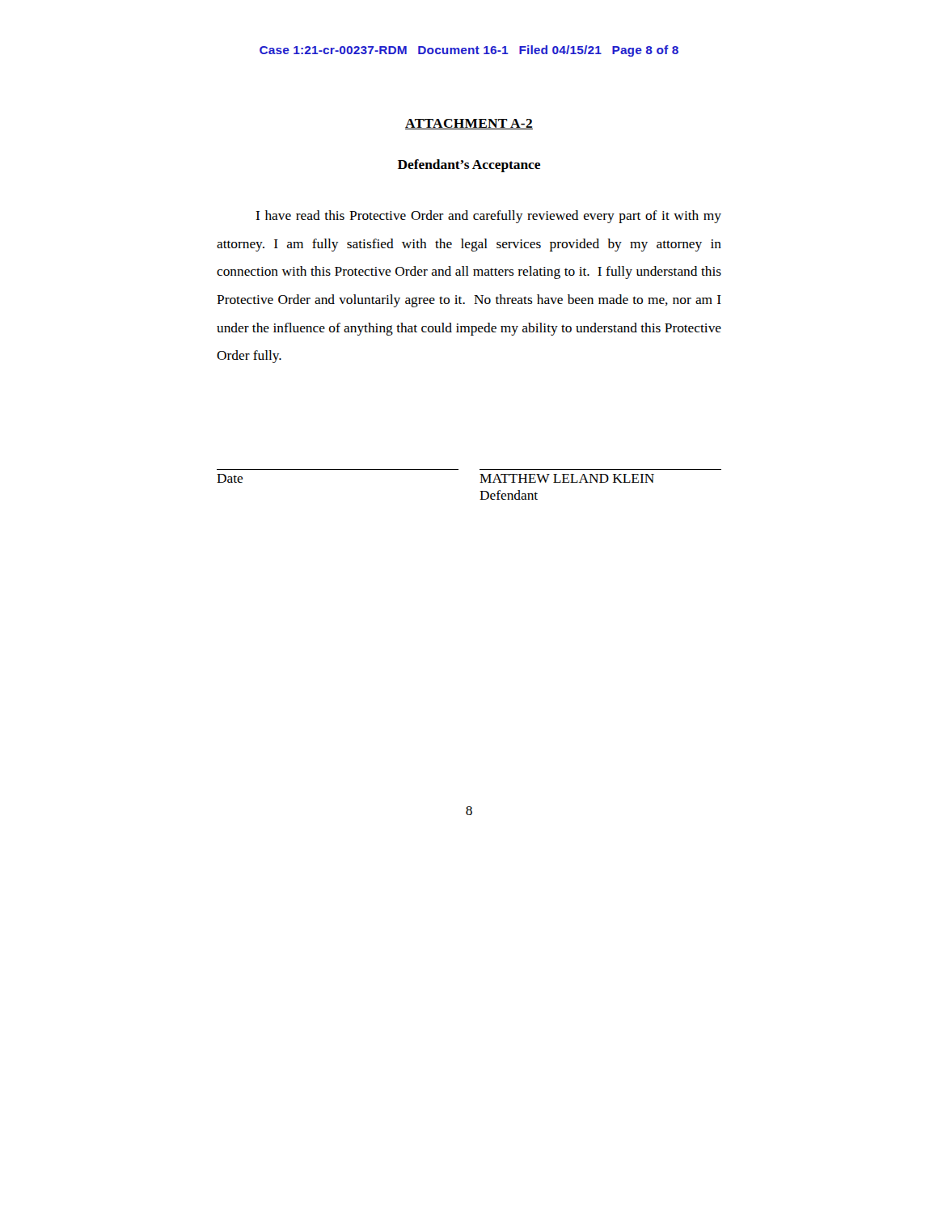Case 1:21-cr-00237-RDM Document 16-1 Filed 04/15/21 Page 8 of 8
ATTACHMENT A-2
Defendant’s Acceptance
I have read this Protective Order and carefully reviewed every part of it with my attorney. I am fully satisfied with the legal services provided by my attorney in connection with this Protective Order and all matters relating to it. I fully understand this Protective Order and voluntarily agree to it. No threats have been made to me, nor am I under the influence of anything that could impede my ability to understand this Protective Order fully.
| Date | | MATTHEW LELAND KLEIN Defendant |
8